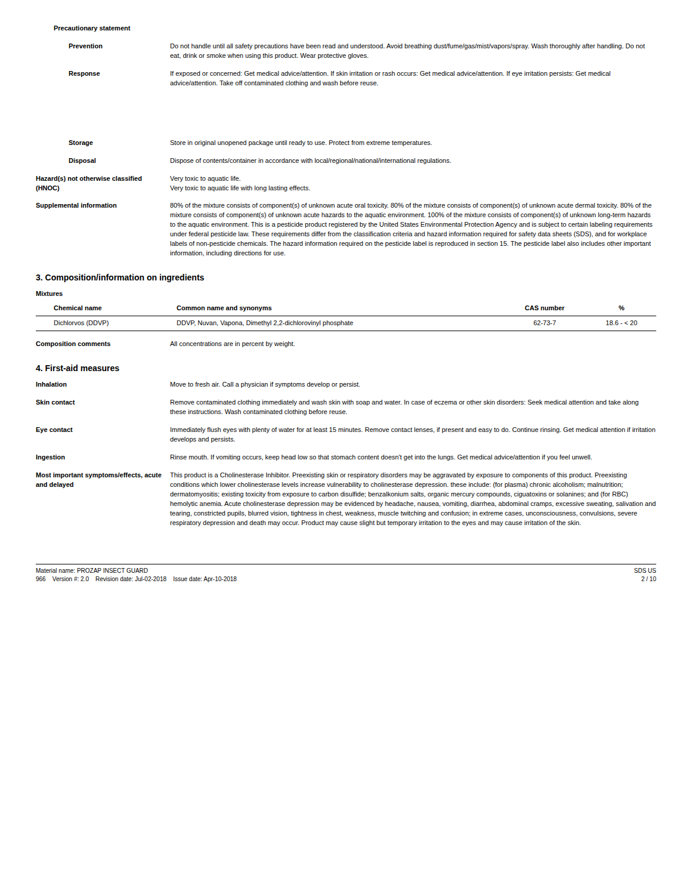Precautionary statement
Prevention
Do not handle until all safety precautions have been read and understood. Avoid breathing dust/fume/gas/mist/vapors/spray. Wash thoroughly after handling. Do not eat, drink or smoke when using this product. Wear protective gloves.
Response
If exposed or concerned: Get medical advice/attention. If skin irritation or rash occurs: Get medical advice/attention. If eye irritation persists: Get medical advice/attention. Take off contaminated clothing and wash before reuse.
Storage
Store in original unopened package until ready to use. Protect from extreme temperatures.
Disposal
Dispose of contents/container in accordance with local/regional/national/international regulations.
Hazard(s) not otherwise classified (HNOC)
Very toxic to aquatic life.
Very toxic to aquatic life with long lasting effects.
Supplemental information
80% of the mixture consists of component(s) of unknown acute oral toxicity. 80% of the mixture consists of component(s) of unknown acute dermal toxicity. 80% of the mixture consists of component(s) of unknown acute hazards to the aquatic environment. 100% of the mixture consists of component(s) of unknown long-term hazards to the aquatic environment. This is a pesticide product registered by the United States Environmental Protection Agency and is subject to certain labeling requirements under federal pesticide law. These requirements differ from the classification criteria and hazard information required for safety data sheets (SDS), and for workplace labels of non-pesticide chemicals. The hazard information required on the pesticide label is reproduced in section 15. The pesticide label also includes other important information, including directions for use.
3. Composition/information on ingredients
Mixtures
| Chemical name | Common name and synonyms | CAS number | % |
| --- | --- | --- | --- |
| Dichlorvos (DDVP) | DDVP, Nuvan, Vapona, Dimethyl 2,2-dichlorovinyl phosphate | 62-73-7 | 18.6 - < 20 |
Composition comments
All concentrations are in percent by weight.
4. First-aid measures
Inhalation
Move to fresh air. Call a physician if symptoms develop or persist.
Skin contact
Remove contaminated clothing immediately and wash skin with soap and water. In case of eczema or other skin disorders: Seek medical attention and take along these instructions. Wash contaminated clothing before reuse.
Eye contact
Immediately flush eyes with plenty of water for at least 15 minutes. Remove contact lenses, if present and easy to do. Continue rinsing. Get medical attention if irritation develops and persists.
Ingestion
Rinse mouth. If vomiting occurs, keep head low so that stomach content doesn't get into the lungs. Get medical advice/attention if you feel unwell.
Most important symptoms/effects, acute and delayed
This product is a Cholinesterase Inhibitor. Preexisting skin or respiratory disorders may be aggravated by exposure to components of this product. Preexisting conditions which lower cholinesterase levels increase vulnerability to cholinesterase depression. these include: (for plasma) chronic alcoholism; malnutrition; dermatomyositis; existing toxicity from exposure to carbon disulfide; benzalkonium salts, organic mercury compounds, ciguatoxins or solanines; and (for RBC) hemolytic anemia. Acute cholinesterase depression may be evidenced by headache, nausea, vomiting, diarrhea, abdominal cramps, excessive sweating, salivation and tearing, constricted pupils, blurred vision, tightness in chest, weakness, muscle twitching and confusion; in extreme cases, unconsciousness, convulsions, severe respiratory depression and death may occur. Product may cause slight but temporary irritation to the eyes and may cause irritation of the skin.
Material name: PROZAP INSECT GUARD
966 Version #: 2.0 Revision date: Jul-02-2018 Issue date: Apr-10-2018
SDS US
2 / 10